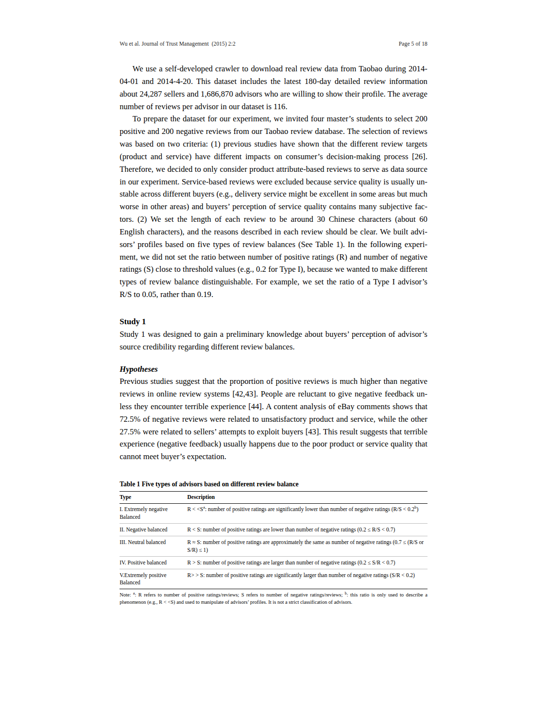Wu et al. Journal of Trust Management (2015) 2:2
Page 5 of 18
We use a self-developed crawler to download real review data from Taobao during 2014-04-01 and 2014-4-20. This dataset includes the latest 180-day detailed review information about 24,287 sellers and 1,686,870 advisors who are willing to show their profile. The average number of reviews per advisor in our dataset is 116.
To prepare the dataset for our experiment, we invited four master’s students to select 200 positive and 200 negative reviews from our Taobao review database. The selection of reviews was based on two criteria: (1) previous studies have shown that the different review targets (product and service) have different impacts on consumer’s decision-making process [26]. Therefore, we decided to only consider product attribute-based reviews to serve as data source in our experiment. Service-based reviews were excluded because service quality is usually unstable across different buyers (e.g., delivery service might be excellent in some areas but much worse in other areas) and buyers’ perception of service quality contains many subjective factors. (2) We set the length of each review to be around 30 Chinese characters (about 60 English characters), and the reasons described in each review should be clear. We built advisors’ profiles based on five types of review balances (See Table 1). In the following experiment, we did not set the ratio between number of positive ratings (R) and number of negative ratings (S) close to threshold values (e.g., 0.2 for Type I), because we wanted to make different types of review balance distinguishable. For example, we set the ratio of a Type I advisor’s R/S to 0.05, rather than 0.19.
Study 1
Study 1 was designed to gain a preliminary knowledge about buyers’ perception of advisor’s source credibility regarding different review balances.
Hypotheses
Previous studies suggest that the proportion of positive reviews is much higher than negative reviews in online review systems [42,43]. People are reluctant to give negative feedback unless they encounter terrible experience [44]. A content analysis of eBay comments shows that 72.5% of negative reviews were related to unsatisfactory product and service, while the other 27.5% were related to sellers’ attempts to exploit buyers [43]. This result suggests that terrible experience (negative feedback) usually happens due to the poor product or service quality that cannot meet buyer’s expectation.
Table 1 Five types of advisors based on different review balance
| Type | Description |
| --- | --- |
| I. Extremely negative Balanced | R < <S a : number of positive ratings are significantly lower than number of negative ratings (R/S < 0.2 b ) |
| II. Negative balanced | R < S: number of positive ratings are lower than number of negative ratings (0.2 ≤ R/S < 0.7) |
| III. Neutral balanced | R ≈ S: number of positive ratings are approximately the same as number of negative ratings (0.7 ≤ (R/S or S/R) ≤ 1) |
| IV. Positive balanced | R > S: number of positive ratings are larger than number of negative ratings (0.2 ≤ S/R < 0.7) |
| V.Extremely positive Balanced | R> > S: number of positive ratings are significantly larger than number of negative ratings (S/R < 0.2) |
Note: a: R refers to number of positive ratings/reviews; S refers to number of negative ratings/reviews; b: this ratio is only used to describe a phenomenon (e.g., R < <S) and used to manipulate of advisors’ profiles. It is not a strict classification of advisors.